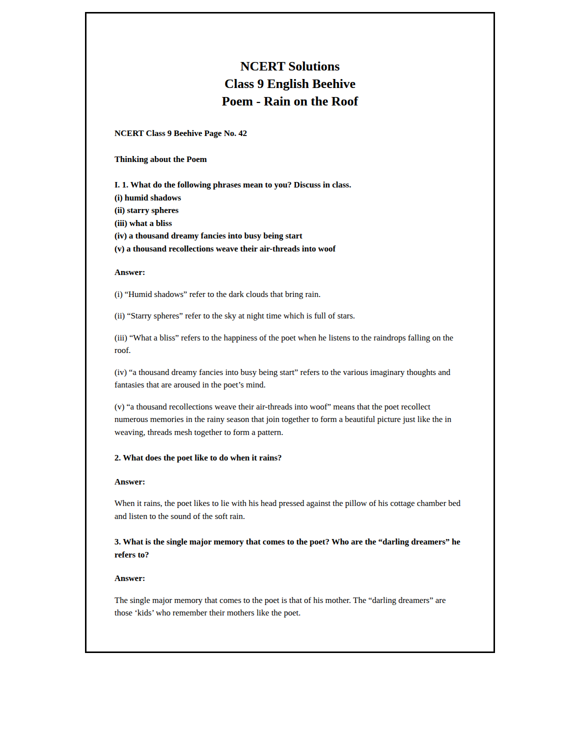NCERT Solutions Class 9 English Beehive Poem - Rain on the Roof
NCERT Class 9 Beehive Page No. 42
Thinking about the Poem
I. 1. What do the following phrases mean to you? Discuss in class. (i) humid shadows (ii) starry spheres (iii) what a bliss (iv) a thousand dreamy fancies into busy being start (v) a thousand recollections weave their air-threads into woof
Answer:
(i) “Humid shadows” refer to the dark clouds that bring rain.
(ii) “Starry spheres” refer to the sky at night time which is full of stars.
(iii) “What a bliss” refers to the happiness of the poet when he listens to the raindrops falling on the roof.
(iv) “a thousand dreamy fancies into busy being start” refers to the various imaginary thoughts and fantasies that are aroused in the poet’s mind.
(v) “a thousand recollections weave their air-threads into woof” means that the poet recollect numerous memories in the rainy season that join together to form a beautiful picture just like the in weaving, threads mesh together to form a pattern.
2. What does the poet like to do when it rains?
Answer:
When it rains, the poet likes to lie with his head pressed against the pillow of his cottage chamber bed and listen to the sound of the soft rain.
3. What is the single major memory that comes to the poet? Who are the “darling dreamers” he refers to?
Answer:
The single major memory that comes to the poet is that of his mother. The “darling dreamers” are those ‘kids’ who remember their mothers like the poet.